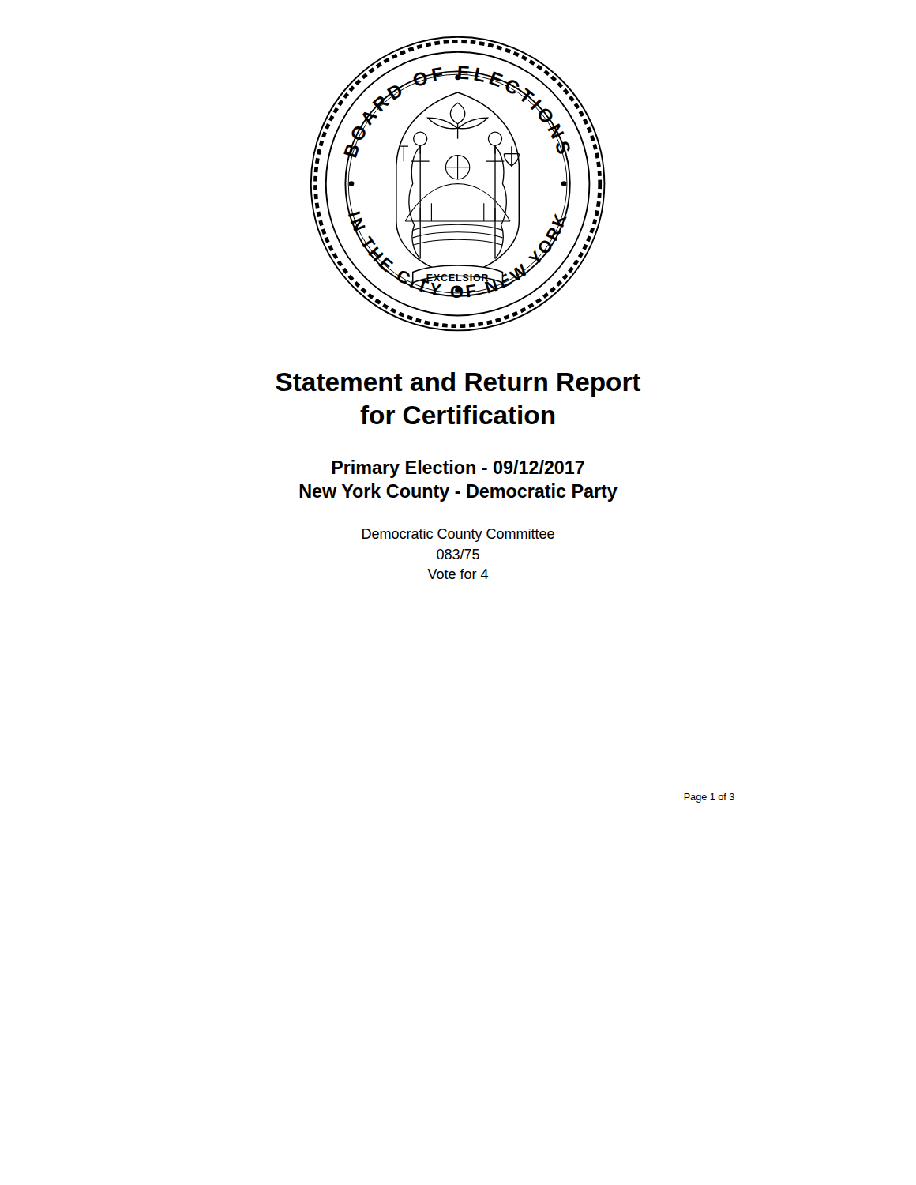BOARD OF ELECTIONS IN THE CITY OF NEW YORK EXCELSIOR
Statement and Return Report
for Certification
Primary Election - 09/12/2017
New York County - Democratic Party
Democratic County Committee
083/75
Vote for 4
Page 1 of 3